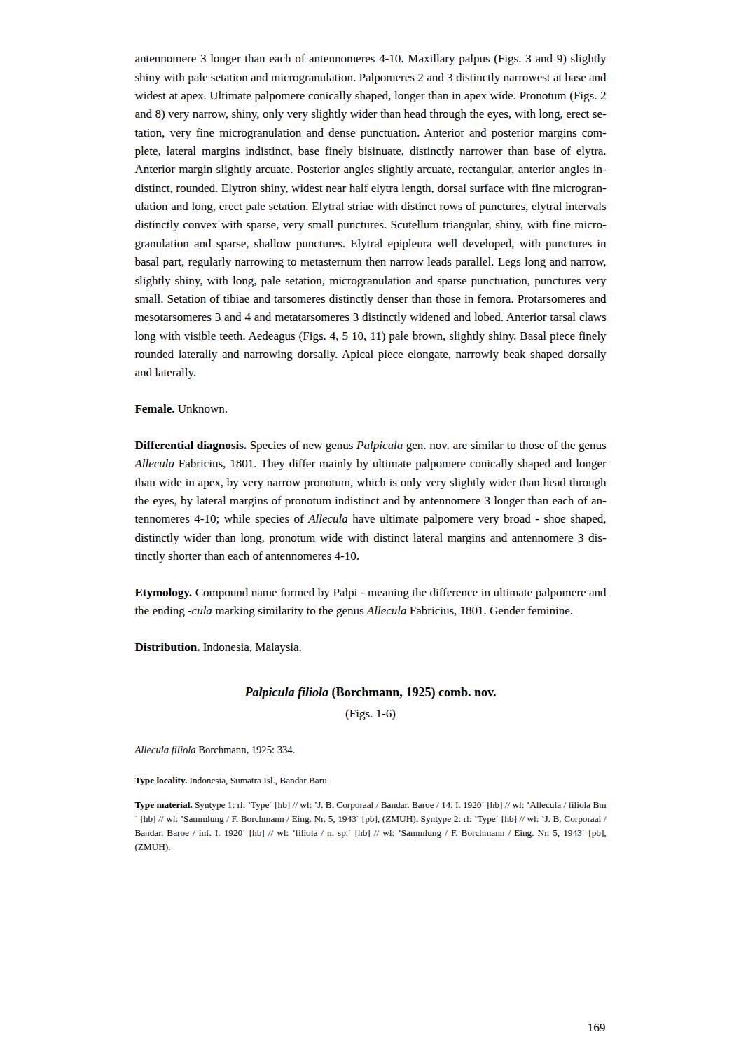antennomere 3 longer than each of antennomeres 4-10. Maxillary palpus (Figs. 3 and 9) slightly shiny with pale setation and microgranulation. Palpomeres 2 and 3 distinctly narrowest at base and widest at apex. Ultimate palpomere conically shaped, longer than in apex wide. Pronotum (Figs. 2 and 8) very narrow, shiny, only very slightly wider than head through the eyes, with long, erect setation, very fine microgranulation and dense punctuation. Anterior and posterior margins complete, lateral margins indistinct, base finely bisinuate, distinctly narrower than base of elytra. Anterior margin slightly arcuate. Posterior angles slightly arcuate, rectangular, anterior angles indistinct, rounded. Elytron shiny, widest near half elytra length, dorsal surface with fine microgranulation and long, erect pale setation. Elytral striae with distinct rows of punctures, elytral intervals distinctly convex with sparse, very small punctures. Scutellum triangular, shiny, with fine microgranulation and sparse, shallow punctures. Elytral epipleura well developed, with punctures in basal part, regularly narrowing to metasternum then narrow leads parallel. Legs long and narrow, slightly shiny, with long, pale setation, microgranulation and sparse punctuation, punctures very small. Setation of tibiae and tarsomeres distinctly denser than those in femora. Protarsomeres and mesotarsomeres 3 and 4 and metatarsomeres 3 distinctly widened and lobed. Anterior tarsal claws long with visible teeth. Aedeagus (Figs. 4, 5 10, 11) pale brown, slightly shiny. Basal piece finely rounded laterally and narrowing dorsally. Apical piece elongate, narrowly beak shaped dorsally and laterally.
Female. Unknown.
Differential diagnosis. Species of new genus Palpicula gen. nov. are similar to those of the genus Allecula Fabricius, 1801. They differ mainly by ultimate palpomere conically shaped and longer than wide in apex, by very narrow pronotum, which is only very slightly wider than head through the eyes, by lateral margins of pronotum indistinct and by antennomere 3 longer than each of antennomeres 4-10; while species of Allecula have ultimate palpomere very broad - shoe shaped, distinctly wider than long, pronotum wide with distinct lateral margins and antennomere 3 distinctly shorter than each of antennomeres 4-10.
Etymology. Compound name formed by Palpi - meaning the difference in ultimate palpomere and the ending -cula marking similarity to the genus Allecula Fabricius, 1801. Gender feminine.
Distribution. Indonesia, Malaysia.
Palpicula filiola (Borchmann, 1925) comb. nov.
(Figs. 1-6)
Allecula filiola Borchmann, 1925: 334.
Type locality. Indonesia, Sumatra Isl., Bandar Baru.
Type material. Syntype 1: rl: ’Type´ [hb] // wl: ’J. B. Corporaal / Bandar. Baroe / 14. I. 1920´ [hb] // wl: ’Allecula / filiola Bm´ [hb] // wl: ’Sammlung / F. Borchmann / Eing. Nr. 5, 1943´ [pb], (ZMUH). Syntype 2: rl: ’Type´ [hb] // wl: ’J. B. Corporaal / Bandar. Baroe / inf. I. 1920´ [hb] // wl: ’filiola / n. sp.´ [hb] // wl: ’Sammlung / F. Borchmann / Eing. Nr. 5, 1943´ [pb], (ZMUH).
169